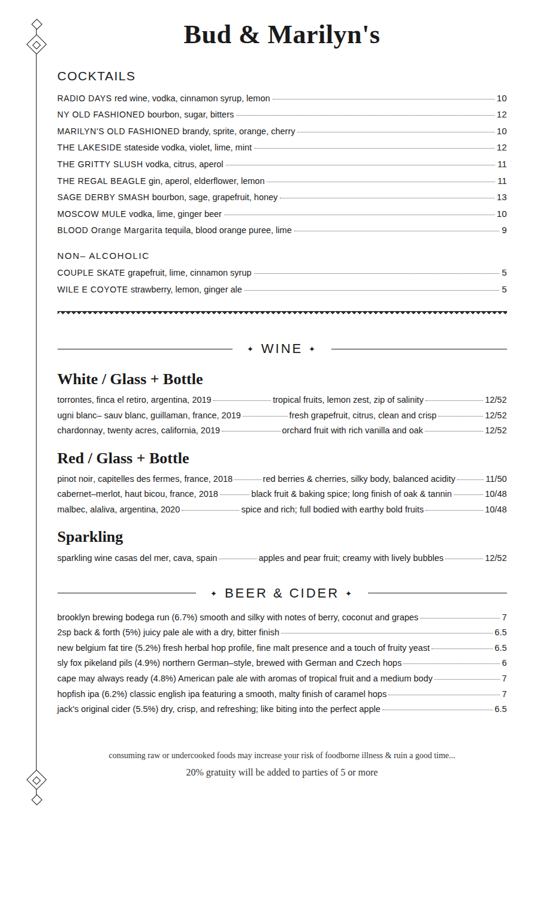Bud & Marilyn's
Cocktails
Radio Days red wine, vodka, cinnamon syrup, lemon 10
NY Old Fashioned bourbon, sugar, bitters 12
Marilyn's Old Fashioned brandy, sprite, orange, cherry 10
The Lakeside stateside vodka, violet, lime, mint 12
The Gritty Slush vodka, citrus, aperol 11
The Regal Beagle gin, aperol, elderflower, lemon 11
Sage Derby Smash bourbon, sage, grapefruit, honey 13
Moscow Mule vodka, lime, ginger beer 10
BLOOD Orange Margarita tequila, blood orange puree, lime 9
Non– Alcoholic
Couple Skate grapefruit, lime, cinnamon syrup 5
Wile E Coyote strawberry, lemon, ginger ale 5
Wine
White / Glass + Bottle
torrontes, finca el retiro, argentina, 2019 tropical fruits, lemon zest, zip of salinity 12/52
ugni blanc– sauv blanc, guillaman, france, 2019 fresh grapefruit, citrus, clean and crisp 12/52
chardonnay, twenty acres, california, 2019 orchard fruit with rich vanilla and oak 12/52
Red / Glass + Bottle
pinot noir, capitelles des fermes, france, 2018 red berries & cherries, silky body, balanced acidity 11/50
cabernet–merlot, haut bicou, france, 2018 black fruit & baking spice; long finish of oak & tannin 10/48
malbec, alaliva, argentina, 2020 spice and rich; full bodied with earthy bold fruits 10/48
Sparkling
sparkling wine casas del mer, cava, spain apples and pear fruit; creamy with lively bubbles 12/52
Beer & Cider
brooklyn brewing bodega run (6.7%) smooth and silky with notes of berry, coconut and grapes 7
2sp back & forth (5%) juicy pale ale with a dry, bitter finish 6.5
new belgium fat tire (5.2%) fresh herbal hop profile, fine malt presence and a touch of fruity yeast 6.5
sly fox pikeland pils (4.9%) northern German–style, brewed with German and Czech hops 6
cape may always ready (4.8%) American pale ale with aromas of tropical fruit and a medium body 7
hopfish ipa (6.2%) classic english ipa featuring a smooth, malty finish of caramel hops 7
jack's original cider (5.5%) dry, crisp, and refreshing; like biting into the perfect apple 6.5
consuming raw or undercooked foods may increase your risk of foodborne illness & ruin a good time...
20% gratuity will be added to parties of 5 or more